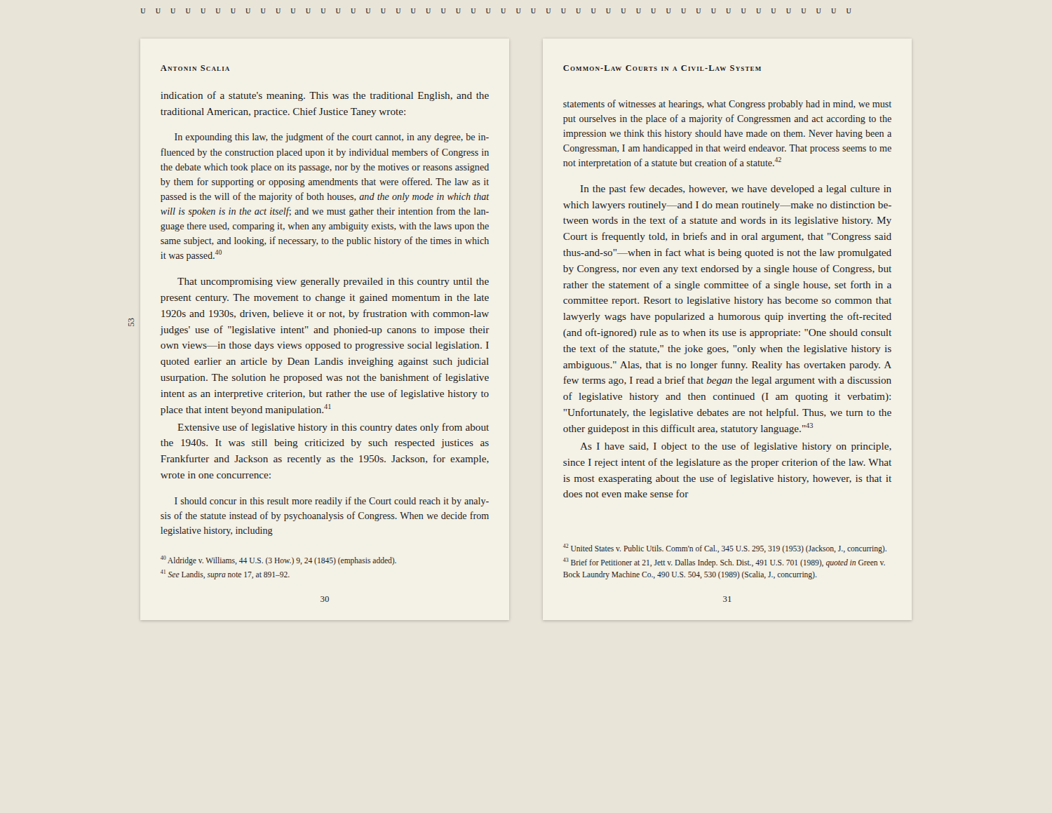ᴜ ᴜ ᴜ ᴜ ᴜ ᴜ ᴜ ᴜ ᴜ ᴜ ᴜ ᴜ ᴜ ᴜ ᴜ ᴜ ᴜ ᴜ ᴜ ᴜ ᴜ ᴜ ᴜ ᴜ ᴜ ᴜ ᴜ ᴜ ᴜ ᴜ ᴜ ᴜ ᴜ ᴜ ᴜ ᴜ ᴜ ᴜ ᴜ ᴜ ᴜ ᴜ ᴜ ᴜ ᴜ ᴜ ᴜ ᴜ
53
Antonin Scalia
indication of a statute's meaning. This was the traditional English, and the traditional American, practice. Chief Justice Taney wrote:
In expounding this law, the judgment of the court cannot, in any degree, be influenced by the construction placed upon it by individual members of Congress in the debate which took place on its passage, nor by the motives or reasons assigned by them for supporting or opposing amendments that were offered. The law as it passed is the will of the majority of both houses, and the only mode in which that will is spoken is in the act itself; and we must gather their intention from the language there used, comparing it, when any ambiguity exists, with the laws upon the same subject, and looking, if necessary, to the public history of the times in which it was passed.40
That uncompromising view generally prevailed in this country until the present century. The movement to change it gained momentum in the late 1920s and 1930s, driven, believe it or not, by frustration with common-law judges' use of "legislative intent" and phonied-up canons to impose their own views—in those days views opposed to progressive social legislation. I quoted earlier an article by Dean Landis inveighing against such judicial usurpation. The solution he proposed was not the banishment of legislative intent as an interpretive criterion, but rather the use of legislative history to place that intent beyond manipulation.41
Extensive use of legislative history in this country dates only from about the 1940s. It was still being criticized by such respected justices as Frankfurter and Jackson as recently as the 1950s. Jackson, for example, wrote in one concurrence:
I should concur in this result more readily if the Court could reach it by analysis of the statute instead of by psychoanalysis of Congress. When we decide from legislative history, including
40 Aldridge v. Williams, 44 U.S. (3 How.) 9, 24 (1845) (emphasis added).
41 See Landis, supra note 17, at 891–92.
30
Common-Law Courts in a Civil-Law System
statements of witnesses at hearings, what Congress probably had in mind, we must put ourselves in the place of a majority of Congressmen and act according to the impression we think this history should have made on them. Never having been a Congressman, I am handicapped in that weird endeavor. That process seems to me not interpretation of a statute but creation of a statute.42
In the past few decades, however, we have developed a legal culture in which lawyers routinely—and I do mean routinely—make no distinction between words in the text of a statute and words in its legislative history. My Court is frequently told, in briefs and in oral argument, that "Congress said thus-and-so"—when in fact what is being quoted is not the law promulgated by Congress, nor even any text endorsed by a single house of Congress, but rather the statement of a single committee of a single house, set forth in a committee report. Resort to legislative history has become so common that lawyerly wags have popularized a humorous quip inverting the oft-recited (and oft-ignored) rule as to when its use is appropriate: "One should consult the text of the statute," the joke goes, "only when the legislative history is ambiguous." Alas, that is no longer funny. Reality has overtaken parody. A few terms ago, I read a brief that began the legal argument with a discussion of legislative history and then continued (I am quoting it verbatim): "Unfortunately, the legislative debates are not helpful. Thus, we turn to the other guidepost in this difficult area, statutory language."43
As I have said, I object to the use of legislative history on principle, since I reject intent of the legislature as the proper criterion of the law. What is most exasperating about the use of legislative history, however, is that it does not even make sense for
42 United States v. Public Utils. Comm'n of Cal., 345 U.S. 295, 319 (1953) (Jackson, J., concurring).
43 Brief for Petitioner at 21, Jett v. Dallas Indep. Sch. Dist., 491 U.S. 701 (1989), quoted in Green v. Bock Laundry Machine Co., 490 U.S. 504, 530 (1989) (Scalia, J., concurring).
31